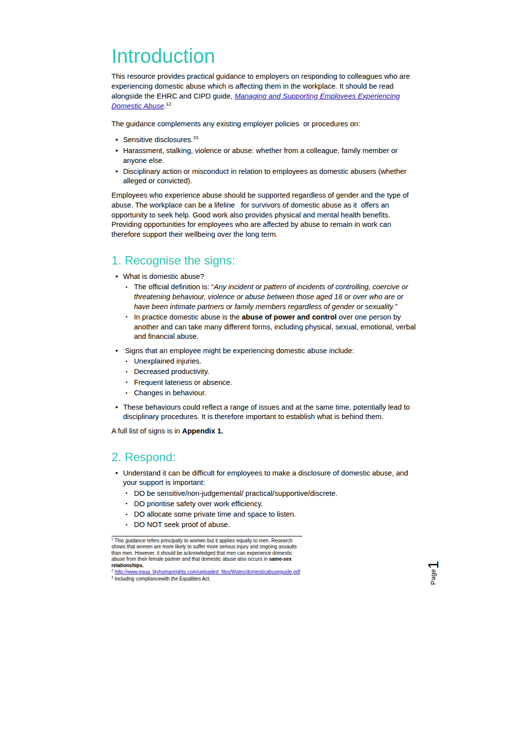Introduction
This resource provides practical guidance to employers on responding to colleagues who are experiencing domestic abuse which is affecting them in the workplace. It should be read alongside the EHRC and CIPD guide, Managing and Supporting Employees Experiencing Domestic Abuse.12
The guidance complements any existing employer policies or procedures on:
Sensitive disclosures.33
Harassment, stalking, violence or abuse: whether from a colleague, family member or anyone else.
Disciplinary action or misconduct in relation to employees as domestic abusers (whether alleged or convicted).
Employees who experience abuse should be supported regardless of gender and the type of abuse. The workplace can be a lifeline for survivors of domestic abuse as it offers an opportunity to seek help. Good work also provides physical and mental health benefits. Providing opportunities for employees who are affected by abuse to remain in work can therefore support their wellbeing over the long term.
1. Recognise the signs:
What is domestic abuse?
The official definition is: “Any incident or pattern of incidents of controlling, coercive or threatening behaviour, violence or abuse between those aged 16 or over who are or have been intimate partners or family members regardless of gender or sexuality.”
In practice domestic abuse is the abuse of power and control over one person by another and can take many different forms, including physical, sexual, emotional, verbal and financial abuse.
Signs that an employee might be experiencing domestic abuse include:
Unexplained injuries.
Decreased productivity.
Frequent lateness or absence.
Changes in behaviour.
These behaviours could reflect a range of issues and at the same time, potentially lead to disciplinary procedures. It is therefore important to establish what is behind them.
A full list of signs is in Appendix 1.
2. Respond:
Understand it can be difficult for employees to make a disclosure of domestic abuse, and your support is important:
DO be sensitive/non-judgemental/ practical/supportive/discrete.
DO prioritise safety over work efficiency.
DO allocate some private time and space to listen.
DO NOT seek proof of abuse.
1 This guidance refers principally to women but it applies equally to men. Research shows that women are more likely to suffer more serious injury and ongoing assaults than men. However, it should be acknowledged that men can experience domestic abuse from their female partner and that domestic abuse also occurs in same-sex relationships.
2 http://www.equa_lityhumanrights.com/uploaded_files/Wales/domesticabuseguide.pdf
3 Including compliancewith the Equalities Act.
Page1